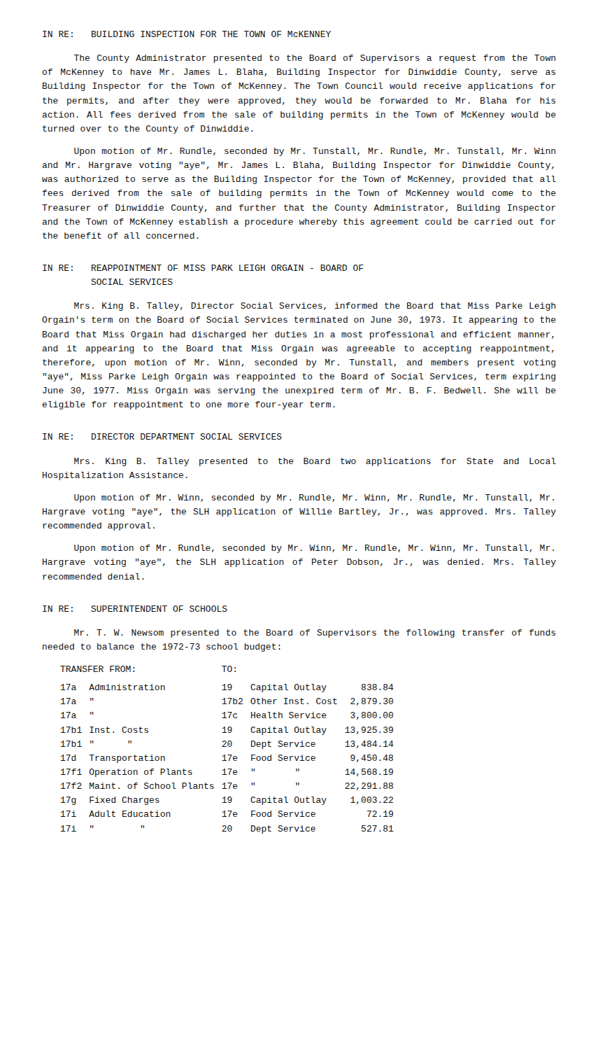IN RE: BUILDING INSPECTION FOR THE TOWN OF McKENNEY
The County Administrator presented to the Board of Supervisors a request from the Town of McKenney to have Mr. James L. Blaha, Building Inspector for Dinwiddie County, serve as Building Inspector for the Town of McKenney. The Town Council would receive applications for the permits, and after they were approved, they would be forwarded to Mr. Blaha for his action. All fees derived from the sale of building permits in the Town of McKenney would be turned over to the County of Dinwiddie.
Upon motion of Mr. Rundle, seconded by Mr. Tunstall, Mr. Rundle, Mr. Tunstall, Mr. Winn and Mr. Hargrave voting "aye", Mr. James L. Blaha, Building Inspector for Dinwiddie County, was authorized to serve as the Building Inspector for the Town of McKenney, provided that all fees derived from the sale of building permits in the Town of McKenney would come to the Treasurer of Dinwiddie County, and further that the County Administrator, Building Inspector and the Town of McKenney establish a procedure whereby this agreement could be carried out for the benefit of all concerned.
IN RE: REAPPOINTMENT OF MISS PARK LEIGH ORGAIN - BOARD OF
SOCIAL SERVICES
Mrs. King B. Talley, Director Social Services, informed the Board that Miss Parke Leigh Orgain's term on the Board of Social Services terminated on June 30, 1973. It appearing to the Board that Miss Orgain had discharged her duties in a most professional and efficient manner, and it appearing to the Board that Miss Orgain was agreeable to accepting reappointment, therefore, upon motion of Mr. Winn, seconded by Mr. Tunstall, and members present voting "aye", Miss Parke Leigh Orgain was reappointed to the Board of Social Services, term expiring June 30, 1977. Miss Orgain was serving the unexpired term of Mr. B. F. Bedwell. She will be eligible for reappointment to one more four-year term.
IN RE: DIRECTOR DEPARTMENT SOCIAL SERVICES
Mrs. King B. Talley presented to the Board two applications for State and Local Hospitalization Assistance.
Upon motion of Mr. Winn, seconded by Mr. Rundle, Mr. Winn, Mr. Rundle, Mr. Tunstall, Mr. Hargrave voting "aye", the SLH application of Willie Bartley, Jr., was approved. Mrs. Talley recommended approval.
Upon motion of Mr. Rundle, seconded by Mr. Winn, Mr. Rundle, Mr. Winn, Mr. Tunstall, Mr. Hargrave voting "aye", the SLH application of Peter Dobson, Jr., was denied. Mrs. Talley recommended denial.
IN RE: SUPERINTENDENT OF SCHOOLS
Mr. T. W. Newsom presented to the Board of Supervisors the following transfer of funds needed to balance the 1972-73 school budget:
| TRANSFER FROM: | TO: |
| --- | --- |
| 17a | Administration | 19 | Capital Outlay | 838.84 |
| 17a | " | 17b2 | Other Inst. Cost | 2,879.30 |
| 17a | " | 17c | Health Service | 3,800.00 |
| 17b1 | Inst. Costs | 19 | Capital Outlay | 13,925.39 |
| 17b1 | " " | 20 | Dept Service | 13,484.14 |
| 17d | Transportation | 17e | Food Service | 9,450.48 |
| 17f1 | Operation of Plants | 17e | " " | 14,568.19 |
| 17f2 | Maint. of School Plants | 17e | " " | 22,291.88 |
| 17g | Fixed Charges | 19 | Capital Outlay | 1,003.22 |
| 17i | Adult Education | 17e | Food Service | 72.19 |
| 17i | " " | 20 | Dept Service | 527.81 |